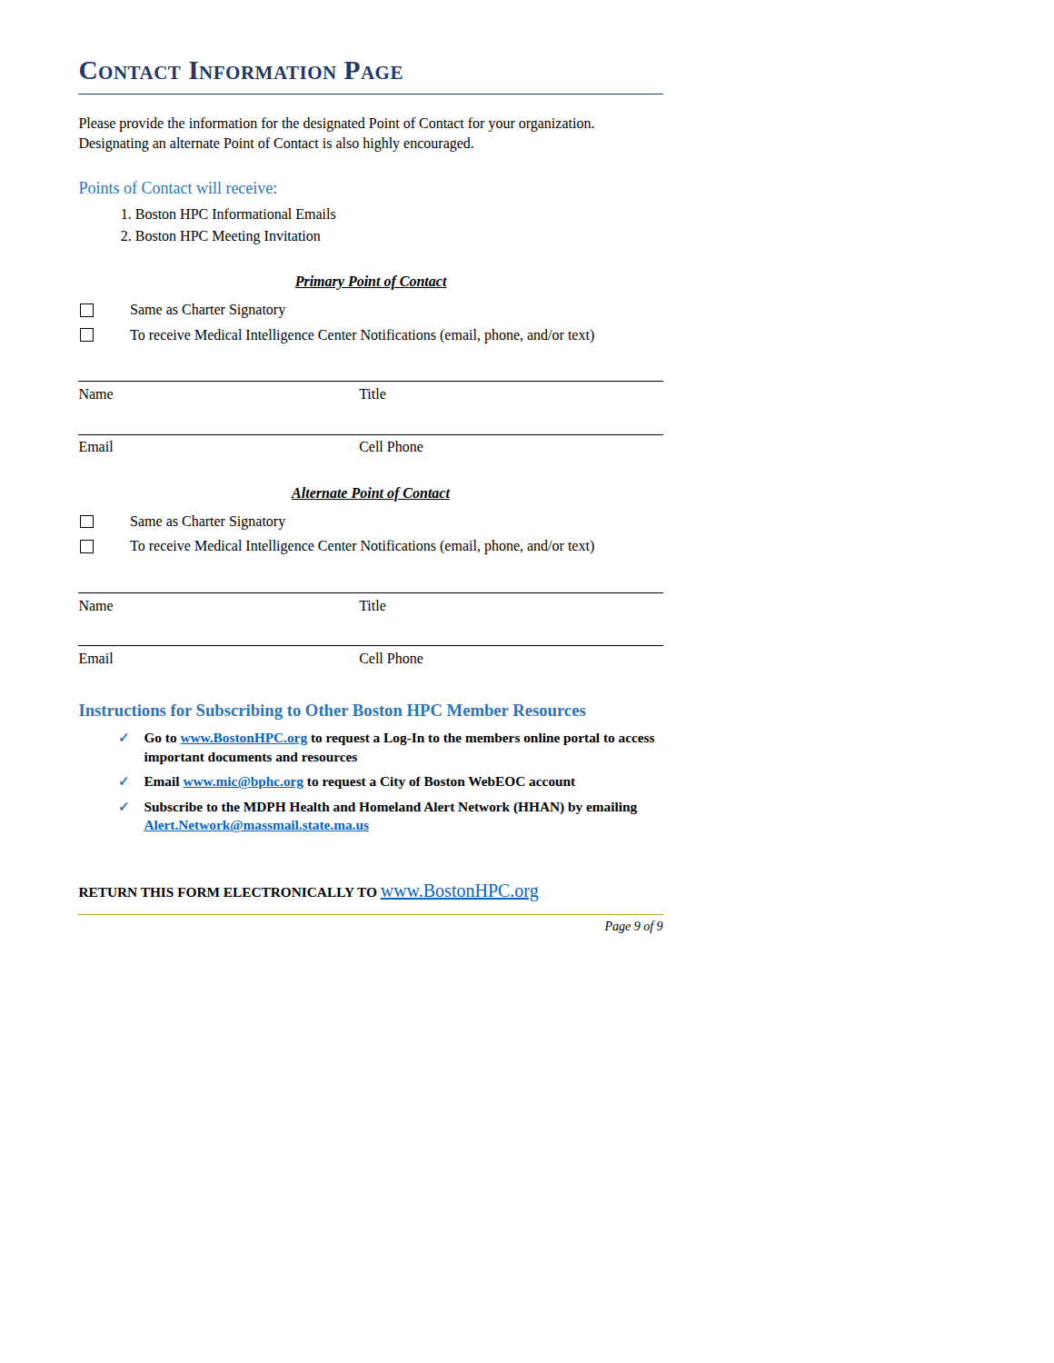Contact Information Page
Please provide the information for the designated Point of Contact for your organization. Designating an alternate Point of Contact is also highly encouraged.
Points of Contact will receive:
Boston HPC Informational Emails
Boston HPC Meeting Invitation
Primary Point of Contact
Same as Charter Signatory
To receive Medical Intelligence Center Notifications (email, phone, and/or text)
Name
Title
Email
Cell Phone
Alternate Point of Contact
Same as Charter Signatory
To receive Medical Intelligence Center Notifications (email, phone, and/or text)
Name
Title
Email
Cell Phone
Instructions for Subscribing to Other Boston HPC Member Resources
Go to www.BostonHPC.org to request a Log-In to the members online portal to access important documents and resources
Email www.mic@bphc.org to request a City of Boston WebEOC account
Subscribe to the MDPH Health and Homeland Alert Network (HHAN) by emailing Alert.Network@massmail.state.ma.us
RETURN THIS FORM ELECTRONICALLY TO www.BostonHPC.org
Page 9 of 9